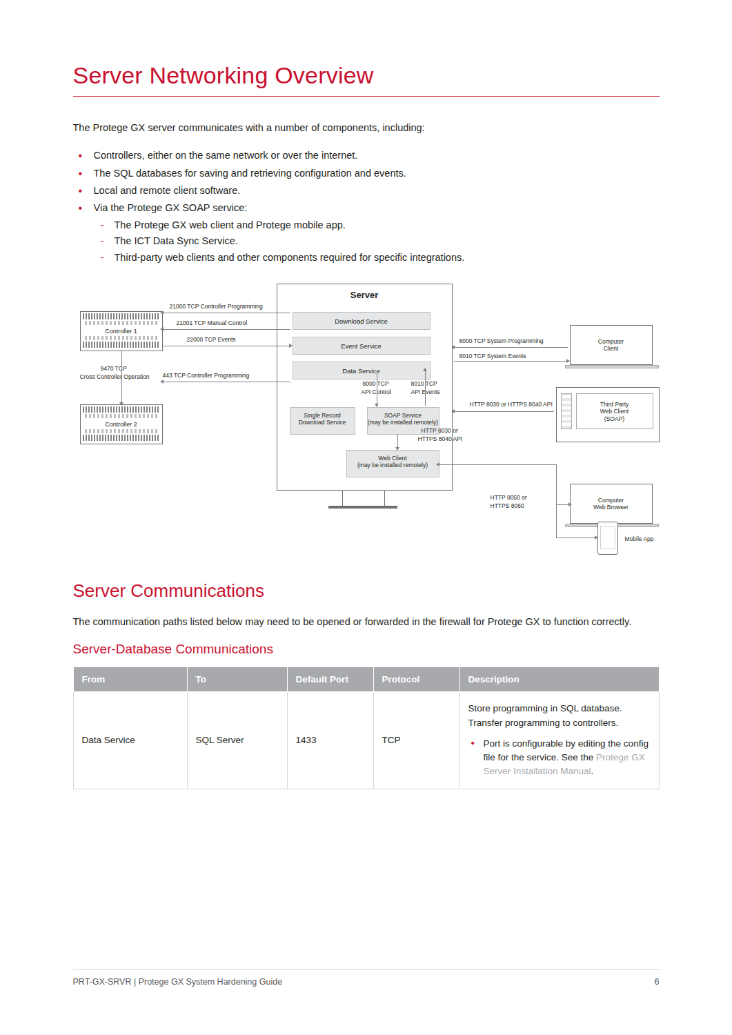Server Networking Overview
The Protege GX server communicates with a number of components, including:
Controllers, either on the same network or over the internet.
The SQL databases for saving and retrieving configuration and events.
Local and remote client software.
Via the Protege GX SOAP service:
The Protege GX web client and Protege mobile app.
The ICT Data Sync Service.
Third-party web clients and other components required for specific integrations.
Server
Download Service
Event Service
Data Service
Single Record
Download Service
SOAP Service
(may be installed remotely)
Web Client
(may be installed remotely)
Controller 1
Controller 2
Computer
Client
Third Party
Web Client
(SOAP)
Computer
Web Browser
Mobile App
21000 TCP Controller Programming
21001 TCP Manual Control
22000 TCP Events
443 TCP Controller Programming
9470 TCP
Cross Controller Operation
8000 TCP System Programming
8010 TCP System Events
8000 TCP
API Control
8010 TCP
API Events
HTTP 8030 or HTTPS 8040 API
HTTP 8030 or
HTTPS 8040 API
HTTP 8050 or
HTTPS 8060
Server Communications
The communication paths listed below may need to be opened or forwarded in the firewall for Protege GX to function correctly.
Server-Database Communications
| From | To | Default Port | Protocol | Description |
| --- | --- | --- | --- | --- |
| Data Service | SQL Server | 1433 | TCP | Store programming in SQL database. Transfer programming to controllers. Port is configurable by editing the config file for the service. See the Protege GX Server Installation Manual . |
PRT-GX-SRVR | Protege GX System Hardening Guide 6